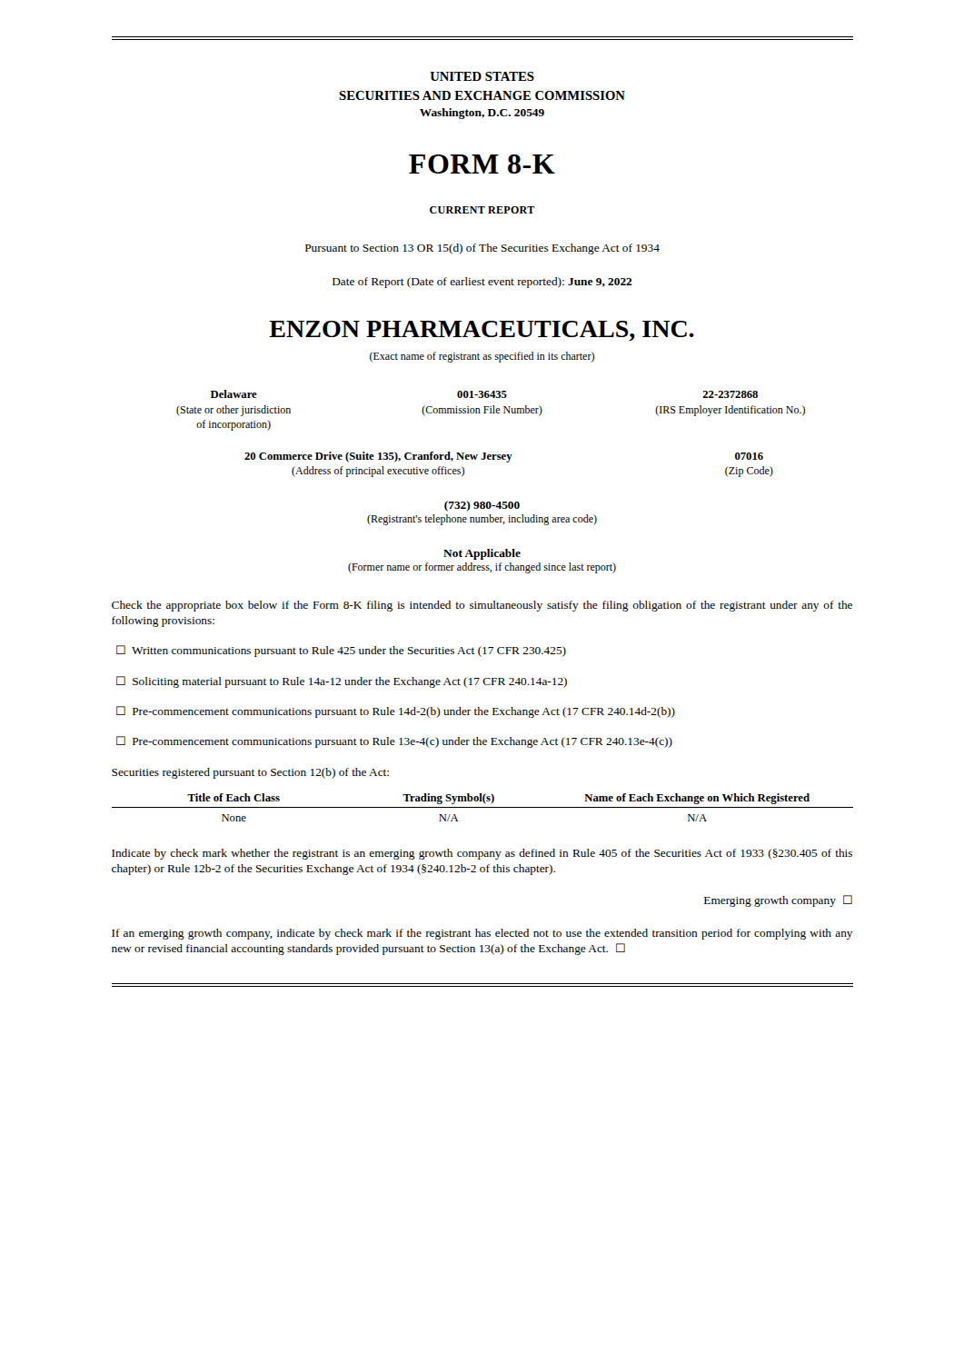UNITED STATES
SECURITIES AND EXCHANGE COMMISSION
Washington, D.C. 20549
FORM 8-K
CURRENT REPORT
Pursuant to Section 13 OR 15(d) of The Securities Exchange Act of 1934
Date of Report (Date of earliest event reported): June 9, 2022
ENZON PHARMACEUTICALS, INC.
(Exact name of registrant as specified in its charter)
| Delaware | 001-36435 | 22-2372868 |
| (State or other jurisdiction of incorporation) | (Commission File Number) | (IRS Employer Identification No.) |
| 20 Commerce Drive (Suite 135), Cranford, New Jersey | 07016 |
| (Address of principal executive offices) | (Zip Code) |
(732) 980-4500
(Registrant's telephone number, including area code)
Not Applicable
(Former name or former address, if changed since last report)
Check the appropriate box below if the Form 8-K filing is intended to simultaneously satisfy the filing obligation of the registrant under any of the following provisions:
☐ Written communications pursuant to Rule 425 under the Securities Act (17 CFR 230.425)
☐ Soliciting material pursuant to Rule 14a-12 under the Exchange Act (17 CFR 240.14a-12)
☐ Pre-commencement communications pursuant to Rule 14d-2(b) under the Exchange Act (17 CFR 240.14d-2(b))
☐ Pre-commencement communications pursuant to Rule 13e-4(c) under the Exchange Act (17 CFR 240.13e-4(c))
Securities registered pursuant to Section 12(b) of the Act:
| Title of Each Class | Trading Symbol(s) | Name of Each Exchange on Which Registered |
| --- | --- | --- |
| None | N/A | N/A |
Indicate by check mark whether the registrant is an emerging growth company as defined in Rule 405 of the Securities Act of 1933 (§230.405 of this chapter) or Rule 12b-2 of the Securities Exchange Act of 1934 (§240.12b-2 of this chapter).
Emerging growth company ☐
If an emerging growth company, indicate by check mark if the registrant has elected not to use the extended transition period for complying with any new or revised financial accounting standards provided pursuant to Section 13(a) of the Exchange Act. ☐